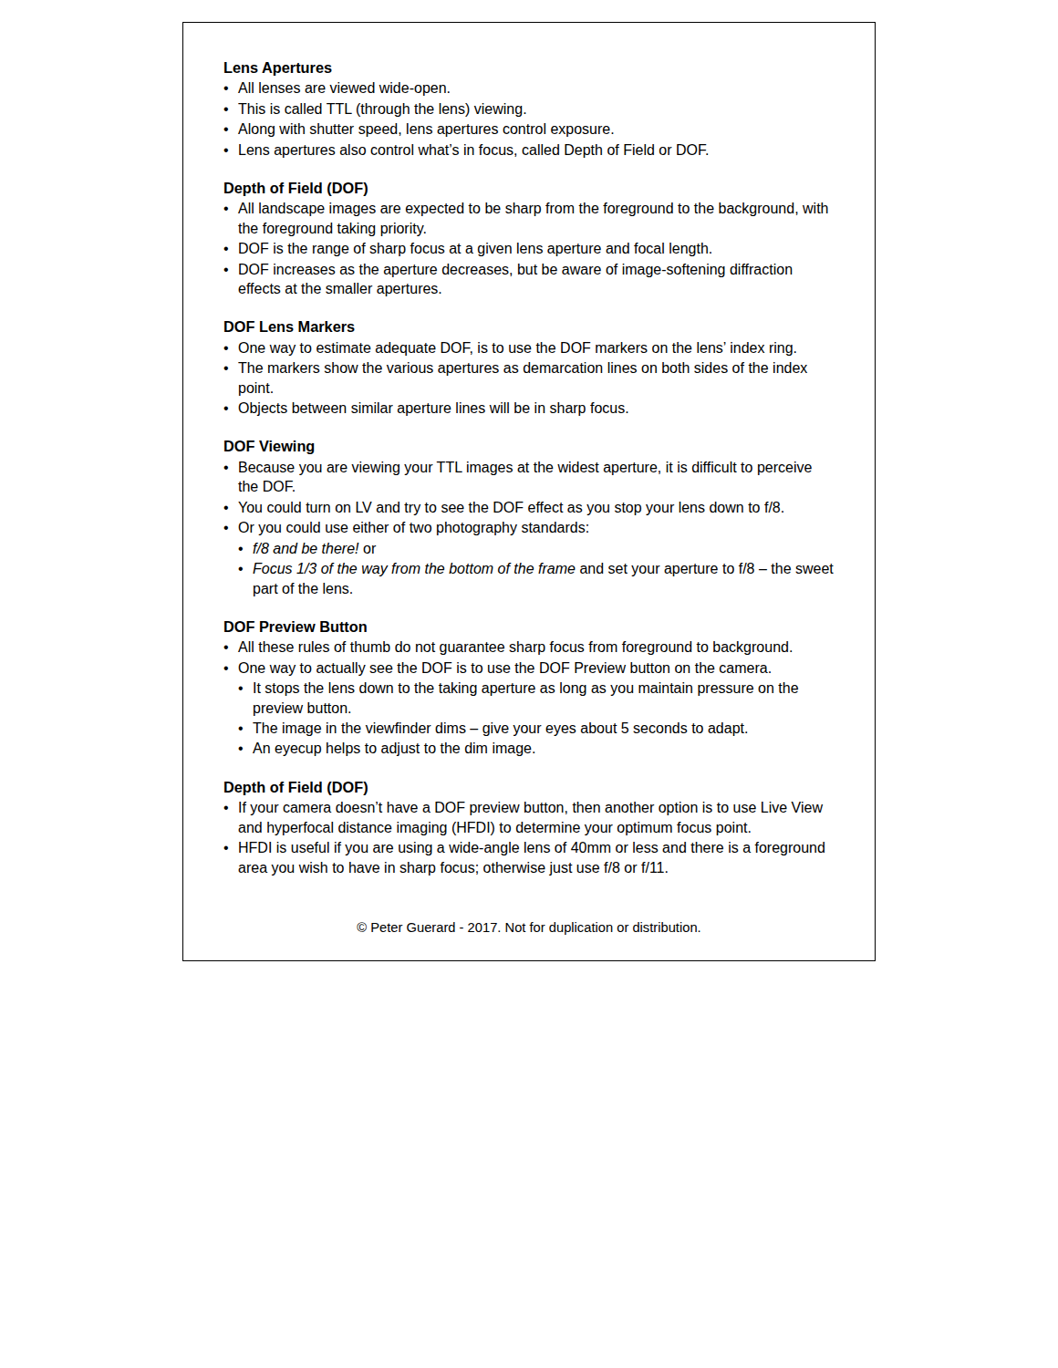Lens Apertures
All lenses are viewed wide-open.
This is called TTL (through the lens) viewing.
Along with shutter speed, lens apertures control exposure.
Lens apertures also control what’s in focus, called Depth of Field or DOF.
Depth of Field (DOF)
All landscape images are expected to be sharp from the foreground to the background, with the foreground taking priority.
DOF is the range of sharp focus at a given lens aperture and focal length.
DOF increases as the aperture decreases, but be aware of image-softening diffraction effects at the smaller apertures.
DOF Lens Markers
One way to estimate adequate DOF, is to use the DOF markers on the lens’ index ring.
The markers show the various apertures as demarcation lines on both sides of the index point.
Objects between similar aperture lines will be in sharp focus.
DOF Viewing
Because you are viewing your TTL images at the widest aperture, it is difficult to perceive the DOF.
You could turn on LV and try to see the DOF effect as you stop your lens down to f/8.
Or you could use either of two photography standards:
f/8 and be there! or
Focus 1/3 of the way from the bottom of the frame and set your aperture to f/8 – the sweet part of the lens.
DOF Preview Button
All these rules of thumb do not guarantee sharp focus from foreground to background.
One way to actually see the DOF is to use the DOF Preview button on the camera.
It stops the lens down to the taking aperture as long as you maintain pressure on the preview button.
The image in the viewfinder dims – give your eyes about 5 seconds to adapt.
An eyecup helps to adjust to the dim image.
Depth of Field (DOF)
If your camera doesn’t have a DOF preview button, then another option is to use Live View and hyperfocal distance imaging (HFDI) to determine your optimum focus point.
HFDI is useful if you are using a wide-angle lens of 40mm or less and there is a foreground area you wish to have in sharp focus; otherwise just use f/8 or f/11.
© Peter Guerard - 2017. Not for duplication or distribution.